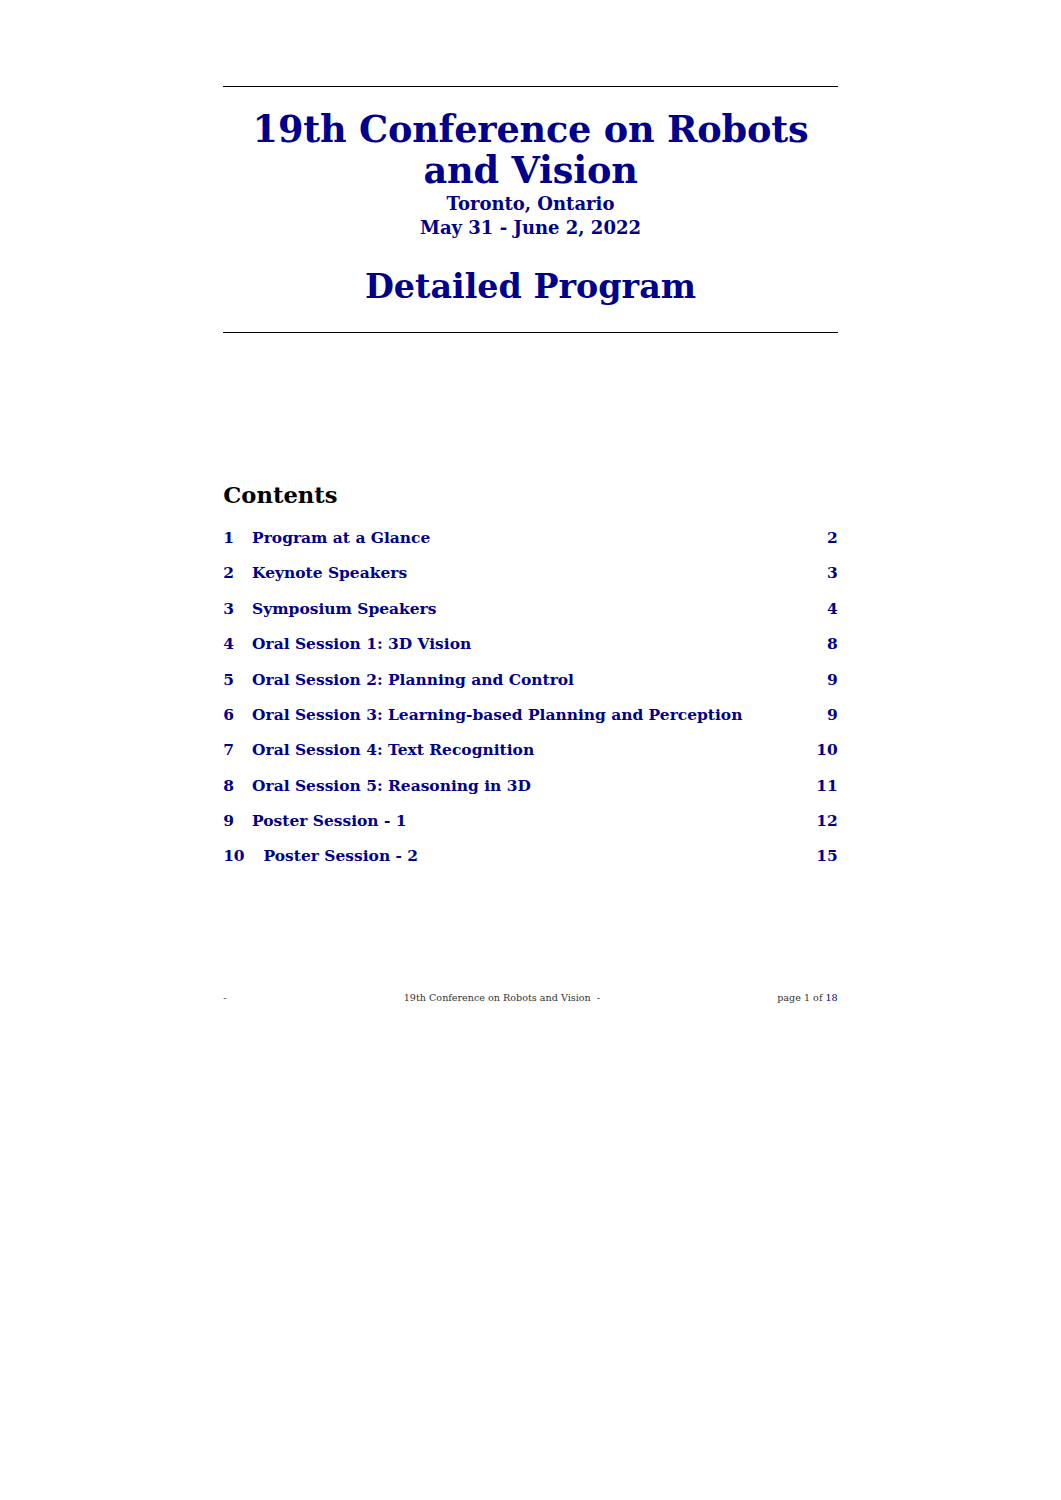19th Conference on Robots and Vision
Toronto, Ontario
May 31 - June 2, 2022
Detailed Program
Contents
1 Program at a Glance 2
2 Keynote Speakers 3
3 Symposium Speakers 4
4 Oral Session 1: 3D Vision 8
5 Oral Session 2: Planning and Control 9
6 Oral Session 3: Learning-based Planning and Perception 9
7 Oral Session 4: Text Recognition 10
8 Oral Session 5: Reasoning in 3D 11
9 Poster Session - 112
10 Poster Session - 215
-
19th Conference on Robots and Vision -
page 1 of 18